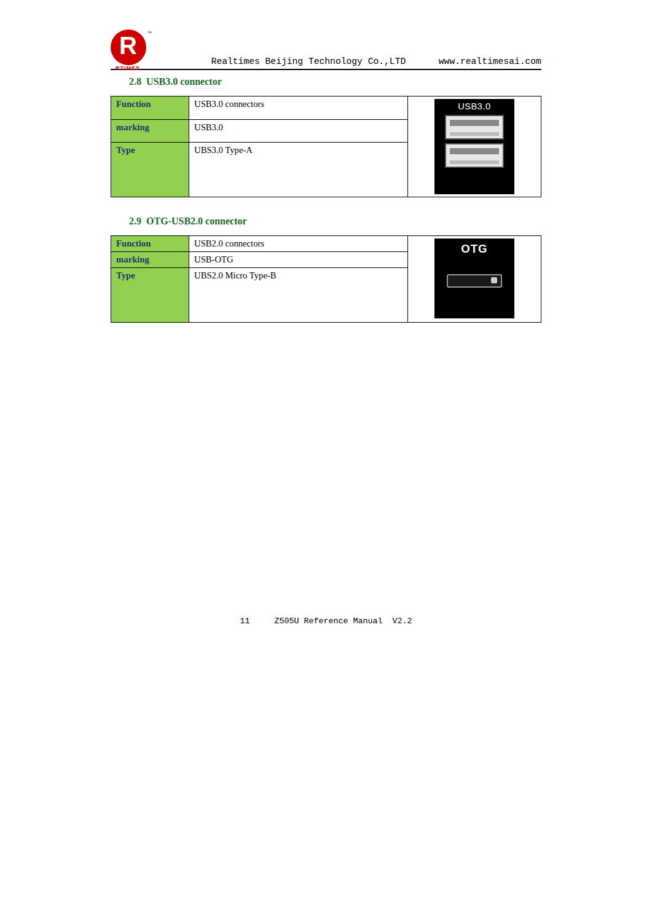R
™
RTIMES
Realtimes Beijing Technology Co.,LTD
www.realtimesai.com
2.8 USB3.0 connector
| Function | USB3.0 connectors | USB3.0 |
| marking | USB3.0 |
| Type | UBS3.0 Type-A |
2.9 OTG-USB2.0 connector
| Function | USB2.0 connectors | OTG |
| marking | USB-OTG |
| Type | UBS2.0 Micro Type-B |
11 Z505U Reference Manual V2.2